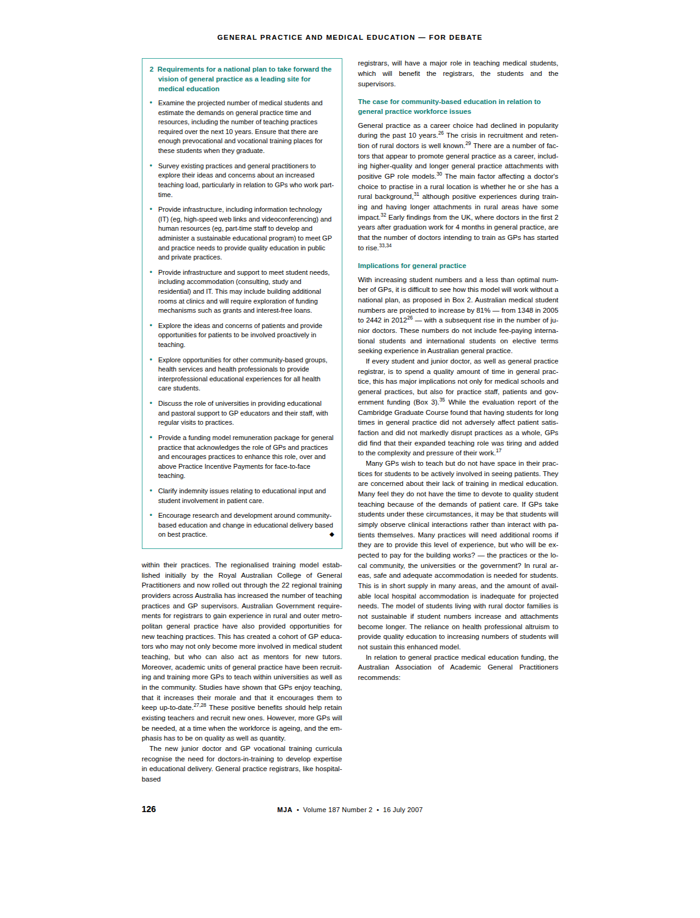GENERAL PRACTICE AND MEDICAL EDUCATION — FOR DEBATE
2 Requirements for a national plan to take forward the vision of general practice as a leading site for medical education
Examine the projected number of medical students and estimate the demands on general practice time and resources, including the number of teaching practices required over the next 10 years. Ensure that there are enough prevocational and vocational training places for these students when they graduate.
Survey existing practices and general practitioners to explore their ideas and concerns about an increased teaching load, particularly in relation to GPs who work part-time.
Provide infrastructure, including information technology (IT) (eg, high-speed web links and videoconferencing) and human resources (eg, part-time staff to develop and administer a sustainable educational program) to meet GP and practice needs to provide quality education in public and private practices.
Provide infrastructure and support to meet student needs, including accommodation (consulting, study and residential) and IT. This may include building additional rooms at clinics and will require exploration of funding mechanisms such as grants and interest-free loans.
Explore the ideas and concerns of patients and provide opportunities for patients to be involved proactively in teaching.
Explore opportunities for other community-based groups, health services and health professionals to provide interprofessional educational experiences for all health care students.
Discuss the role of universities in providing educational and pastoral support to GP educators and their staff, with regular visits to practices.
Provide a funding model remuneration package for general practice that acknowledges the role of GPs and practices and encourages practices to enhance this role, over and above Practice Incentive Payments for face-to-face teaching.
Clarify indemnity issues relating to educational input and student involvement in patient care.
Encourage research and development around community-based education and change in educational delivery based on best practice.◆
within their practices. The regionalised training model established initially by the Royal Australian College of General Practitioners and now rolled out through the 22 regional training providers across Australia has increased the number of teaching practices and GP supervisors. Australian Government requirements for registrars to gain experience in rural and outer metropolitan general practice have also provided opportunities for new teaching practices. This has created a cohort of GP educators who may not only become more involved in medical student teaching, but who can also act as mentors for new tutors. Moreover, academic units of general practice have been recruiting and training more GPs to teach within universities as well as in the community. Studies have shown that GPs enjoy teaching, that it increases their morale and that it encourages them to keep up-to-date.27,28 These positive benefits should help retain existing teachers and recruit new ones. However, more GPs will be needed, at a time when the workforce is ageing, and the emphasis has to be on quality as well as quantity.
The new junior doctor and GP vocational training curricula recognise the need for doctors-in-training to develop expertise in educational delivery. General practice registrars, like hospital-based
registrars, will have a major role in teaching medical students, which will benefit the registrars, the students and the supervisors.
The case for community-based education in relation to general practice workforce issues
General practice as a career choice had declined in popularity during the past 10 years.26 The crisis in recruitment and retention of rural doctors is well known.29 There are a number of factors that appear to promote general practice as a career, including higher-quality and longer general practice attachments with positive GP role models.30 The main factor affecting a doctor's choice to practise in a rural location is whether he or she has a rural background,31 although positive experiences during training and having longer attachments in rural areas have some impact.32 Early findings from the UK, where doctors in the first 2 years after graduation work for 4 months in general practice, are that the number of doctors intending to train as GPs has started to rise.33,34
Implications for general practice
With increasing student numbers and a less than optimal number of GPs, it is difficult to see how this model will work without a national plan, as proposed in Box 2. Australian medical student numbers are projected to increase by 81% — from 1348 in 2005 to 2442 in 201226 — with a subsequent rise in the number of junior doctors. These numbers do not include fee-paying international students and international students on elective terms seeking experience in Australian general practice.
If every student and junior doctor, as well as general practice registrar, is to spend a quality amount of time in general practice, this has major implications not only for medical schools and general practices, but also for practice staff, patients and government funding (Box 3).35 While the evaluation report of the Cambridge Graduate Course found that having students for long times in general practice did not adversely affect patient satisfaction and did not markedly disrupt practices as a whole, GPs did find that their expanded teaching role was tiring and added to the complexity and pressure of their work.17
Many GPs wish to teach but do not have space in their practices for students to be actively involved in seeing patients. They are concerned about their lack of training in medical education. Many feel they do not have the time to devote to quality student teaching because of the demands of patient care. If GPs take students under these circumstances, it may be that students will simply observe clinical interactions rather than interact with patients themselves. Many practices will need additional rooms if they are to provide this level of experience, but who will be expected to pay for the building works? — the practices or the local community, the universities or the government? In rural areas, safe and adequate accommodation is needed for students. This is in short supply in many areas, and the amount of available local hospital accommodation is inadequate for projected needs. The model of students living with rural doctor families is not sustainable if student numbers increase and attachments become longer. The reliance on health professional altruism to provide quality education to increasing numbers of students will not sustain this enhanced model.
In relation to general practice medical education funding, the Australian Association of Academic General Practitioners recommends:
126
MJA • Volume 187 Number 2 • 16 July 2007